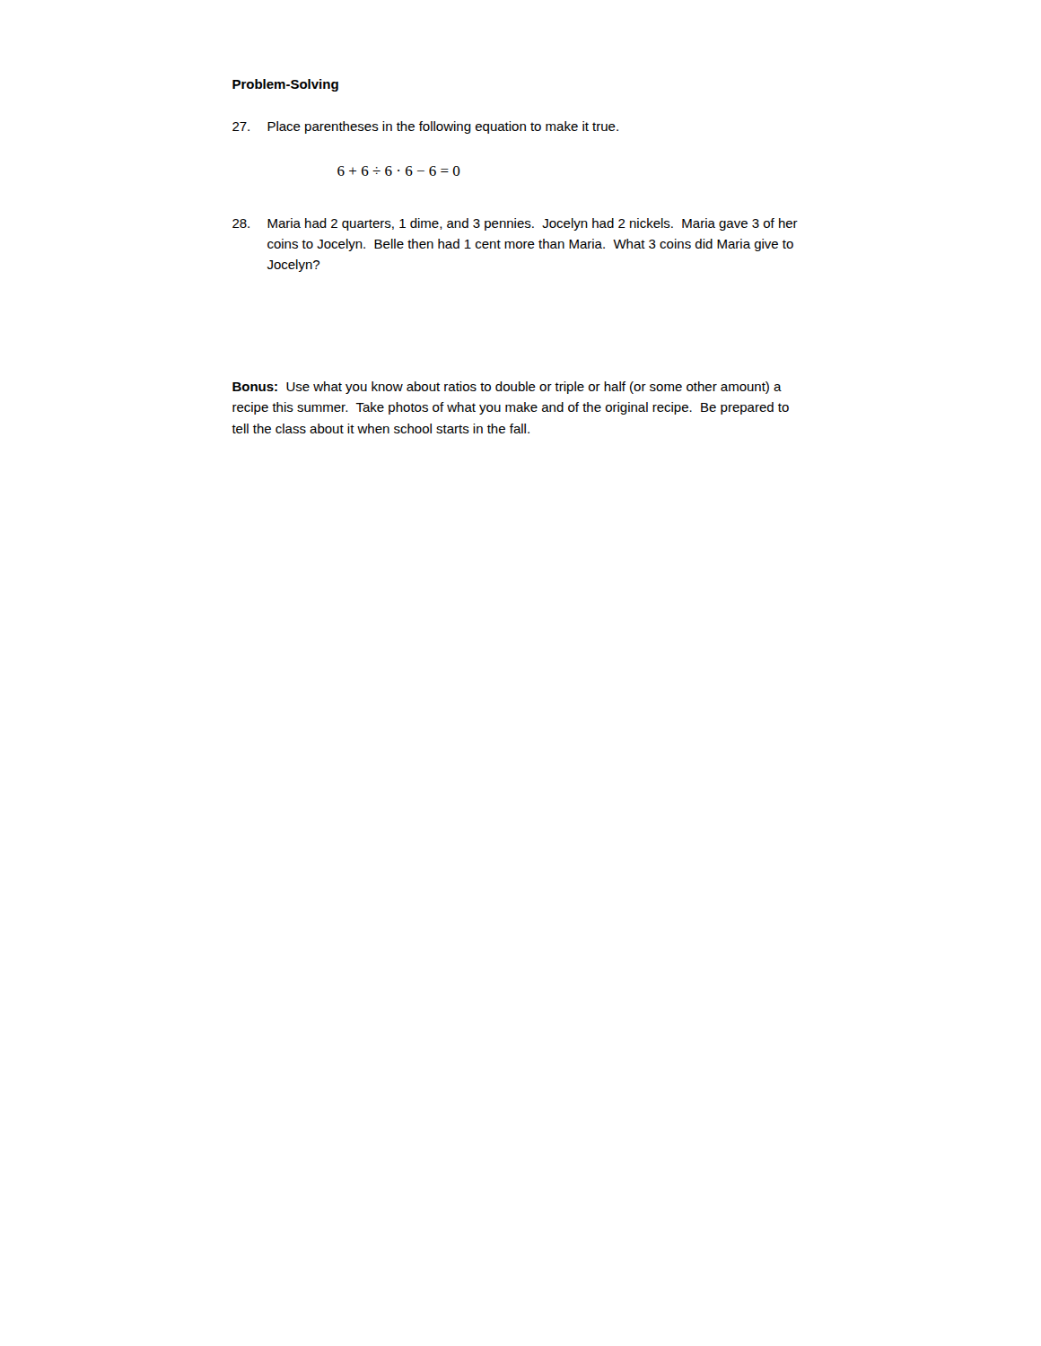Problem-Solving
27. Place parentheses in the following equation to make it true.
6 + 6 ÷ 6 · 6 − 6 = 0
28. Maria had 2 quarters, 1 dime, and 3 pennies. Jocelyn had 2 nickels. Maria gave 3 of her coins to Jocelyn. Belle then had 1 cent more than Maria. What 3 coins did Maria give to Jocelyn?
Bonus: Use what you know about ratios to double or triple or half (or some other amount) a recipe this summer. Take photos of what you make and of the original recipe. Be prepared to tell the class about it when school starts in the fall.